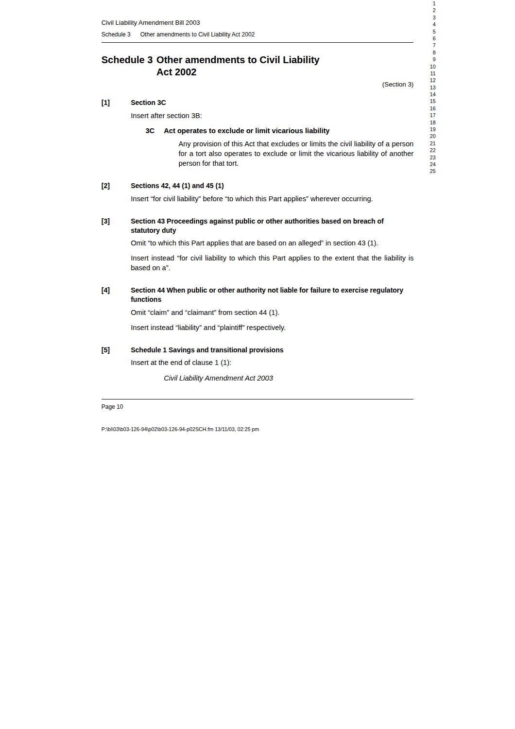Civil Liability Amendment Bill 2003
Schedule 3 Other amendments to Civil Liability Act 2002
Schedule 3 Other amendments to Civil Liability
Act 2002
(Section 3)
[1]
Section 3C
Insert after section 3B:
3CAct operates to exclude or limit vicarious liability
Any provision of this Act that excludes or limits the civil liability of a person for a tort also operates to exclude or limit the vicarious liability of another person for that tort.
[2]
Sections 42, 44 (1) and 45 (1)
Insert “for civil liability” before “to which this Part applies” wherever occurring.
[3]
Section 43 Proceedings against public or other authorities based on breach of statutory duty
Omit “to which this Part applies that are based on an alleged” in section 43 (1).
Insert instead “for civil liability to which this Part applies to the extent that the liability is based on a”.
[4]
Section 44 When public or other authority not liable for failure to exercise regulatory functions
Omit “claim” and “claimant” from section 44 (1).
Insert instead “liability” and “plaintiff” respectively.
[5]
Schedule 1 Savings and transitional provisions
Insert at the end of clause 1 (1):
Civil Liability Amendment Act 2003
1
2
3
4
5
6
7
8
9
10
11
12
13
14
15
16
17
18
19
20
21
22
23
24
25
Page 10
P:\bi\03\b03-126-94\p02\b03-126-94-p02SCH.fm 13/11/03, 02:25 pm